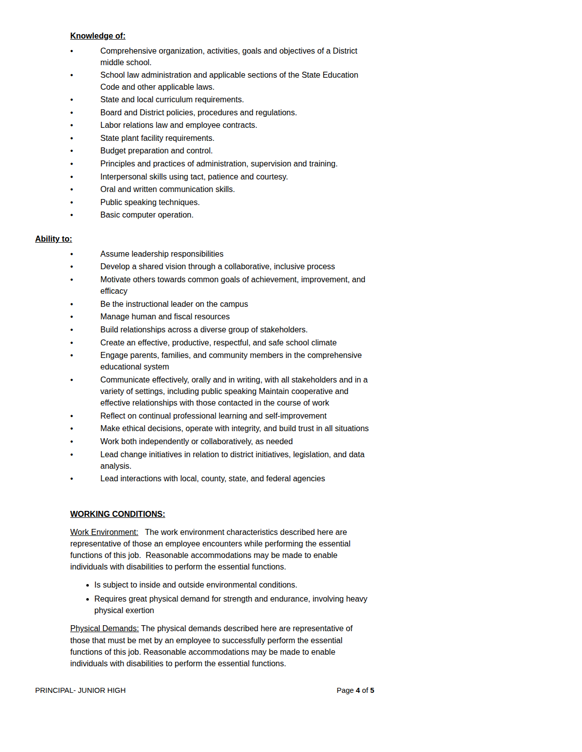Knowledge of:
| • | Comprehensive organization, activities, goals and objectives of a District middle school. |
| • | School law administration and applicable sections of the State Education Code and other applicable laws. |
| • | State and local curriculum requirements. |
| • | Board and District policies, procedures and regulations. |
| • | Labor relations law and employee contracts. |
| • | State plant facility requirements. |
| • | Budget preparation and control. |
| • | Principles and practices of administration, supervision and training. |
| • | Interpersonal skills using tact, patience and courtesy. |
| • | Oral and written communication skills. |
| • | Public speaking techniques. |
| • | Basic computer operation. |
Ability to:
| • | Assume leadership responsibilities |
| • | Develop a shared vision through a collaborative, inclusive process |
| • | Motivate others towards common goals of achievement, improvement, and efficacy |
| • | Be the instructional leader on the campus |
| • | Manage human and fiscal resources |
| • | Build relationships across a diverse group of stakeholders. |
| • | Create an effective, productive, respectful, and safe school climate |
| • | Engage parents, families, and community members in the comprehensive educational system |
| • | Communicate effectively, orally and in writing, with all stakeholders and in a variety of settings, including public speaking Maintain cooperative and effective relationships with those contacted in the course of work |
| • | Reflect on continual professional learning and self-improvement |
| • | Make ethical decisions, operate with integrity, and build trust in all situations |
| • | Work both independently or collaboratively, as needed |
| • | Lead change initiatives in relation to district initiatives, legislation, and data analysis. |
| • | Lead interactions with local, county, state, and federal agencies |
WORKING CONDITIONS:
Work Environment: The work environment characteristics described here are representative of those an employee encounters while performing the essential functions of this job. Reasonable accommodations may be made to enable individuals with disabilities to perform the essential functions.
Is subject to inside and outside environmental conditions.
Requires great physical demand for strength and endurance, involving heavy physical exertion
Physical Demands: The physical demands described here are representative of those that must be met by an employee to successfully perform the essential functions of this job. Reasonable accommodations may be made to enable individuals with disabilities to perform the essential functions.
Principal- Junior High
Page 4 of 5